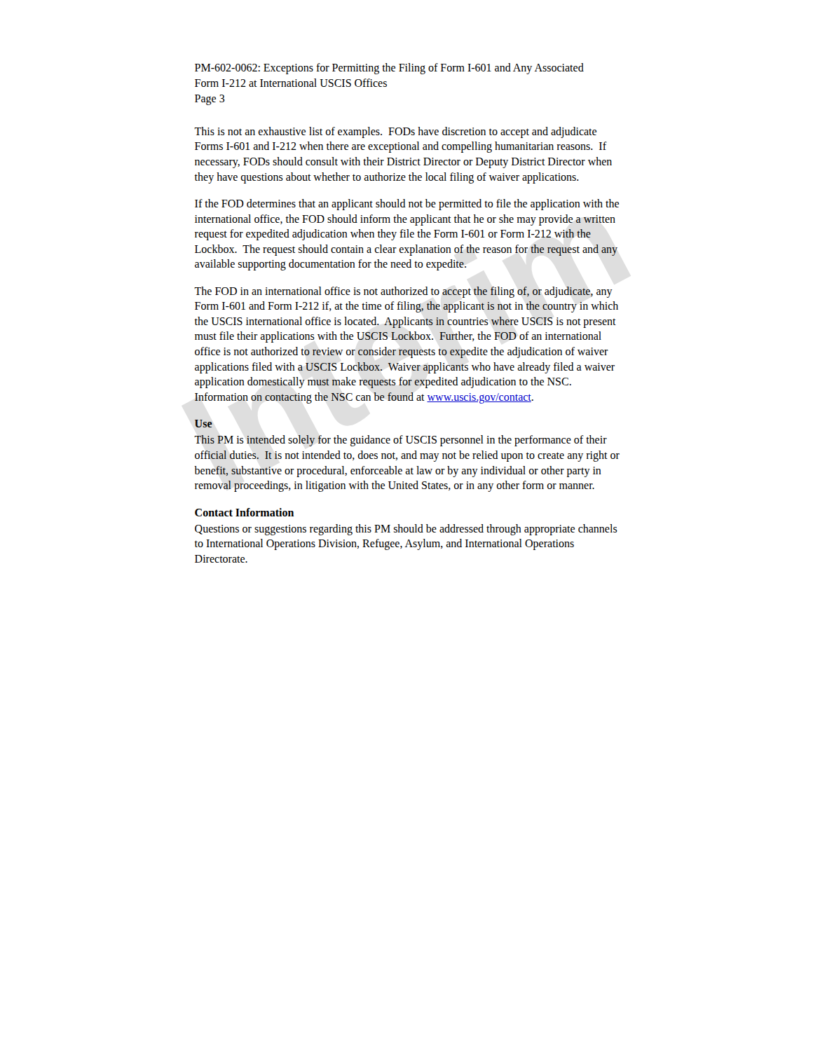Interim
PM-602-0062: Exceptions for Permitting the Filing of Form I-601 and Any Associated
Form I-212 at International USCIS Offices
Page 3
This is not an exhaustive list of examples. FODs have discretion to accept and adjudicate Forms I-601 and I-212 when there are exceptional and compelling humanitarian reasons. If necessary, FODs should consult with their District Director or Deputy District Director when they have questions about whether to authorize the local filing of waiver applications.
If the FOD determines that an applicant should not be permitted to file the application with the international office, the FOD should inform the applicant that he or she may provide a written request for expedited adjudication when they file the Form I-601 or Form I-212 with the Lockbox. The request should contain a clear explanation of the reason for the request and any available supporting documentation for the need to expedite.
The FOD in an international office is not authorized to accept the filing of, or adjudicate, any Form I-601 and Form I-212 if, at the time of filing, the applicant is not in the country in which the USCIS international office is located. Applicants in countries where USCIS is not present must file their applications with the USCIS Lockbox. Further, the FOD of an international office is not authorized to review or consider requests to expedite the adjudication of waiver applications filed with a USCIS Lockbox. Waiver applicants who have already filed a waiver application domestically must make requests for expedited adjudication to the NSC. Information on contacting the NSC can be found at www.uscis.gov/contact.
Use
This PM is intended solely for the guidance of USCIS personnel in the performance of their official duties. It is not intended to, does not, and may not be relied upon to create any right or benefit, substantive or procedural, enforceable at law or by any individual or other party in removal proceedings, in litigation with the United States, or in any other form or manner.
Contact Information
Questions or suggestions regarding this PM should be addressed through appropriate channels to International Operations Division, Refugee, Asylum, and International Operations Directorate.